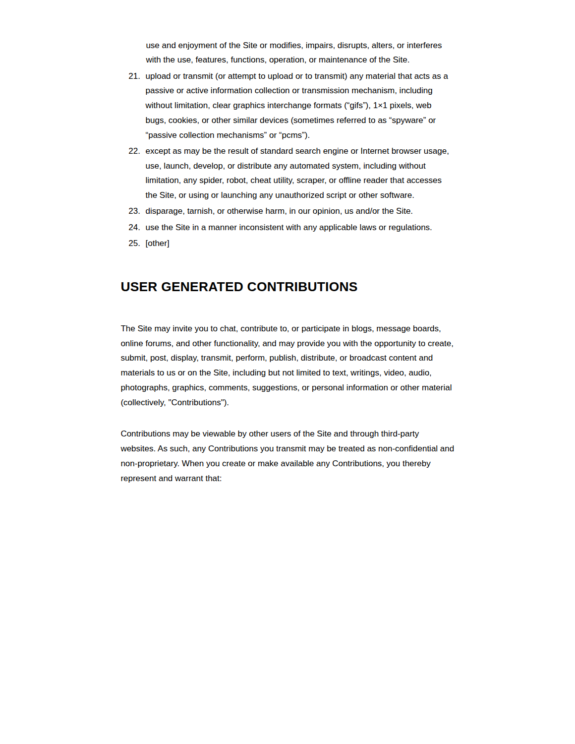use and enjoyment of the Site or modifies, impairs, disrupts, alters, or interferes with the use, features, functions, operation, or maintenance of the Site.
upload or transmit (or attempt to upload or to transmit) any material that acts as a passive or active information collection or transmission mechanism, including without limitation, clear graphics interchange formats (“gifs”), 1×1 pixels, web bugs, cookies, or other similar devices (sometimes referred to as “spyware” or “passive collection mechanisms” or “pcms”).
except as may be the result of standard search engine or Internet browser usage, use, launch, develop, or distribute any automated system, including without limitation, any spider, robot, cheat utility, scraper, or offline reader that accesses the Site, or using or launching any unauthorized script or other software.
disparage, tarnish, or otherwise harm, in our opinion, us and/or the Site.
use the Site in a manner inconsistent with any applicable laws or regulations.
[other]
USER GENERATED CONTRIBUTIONS
The Site may invite you to chat, contribute to, or participate in blogs, message boards, online forums, and other functionality, and may provide you with the opportunity to create, submit, post, display, transmit, perform, publish, distribute, or broadcast content and materials to us or on the Site, including but not limited to text, writings, video, audio, photographs, graphics, comments, suggestions, or personal information or other material (collectively, "Contributions").
Contributions may be viewable by other users of the Site and through third-party websites. As such, any Contributions you transmit may be treated as non-confidential and non-proprietary. When you create or make available any Contributions, you thereby represent and warrant that: